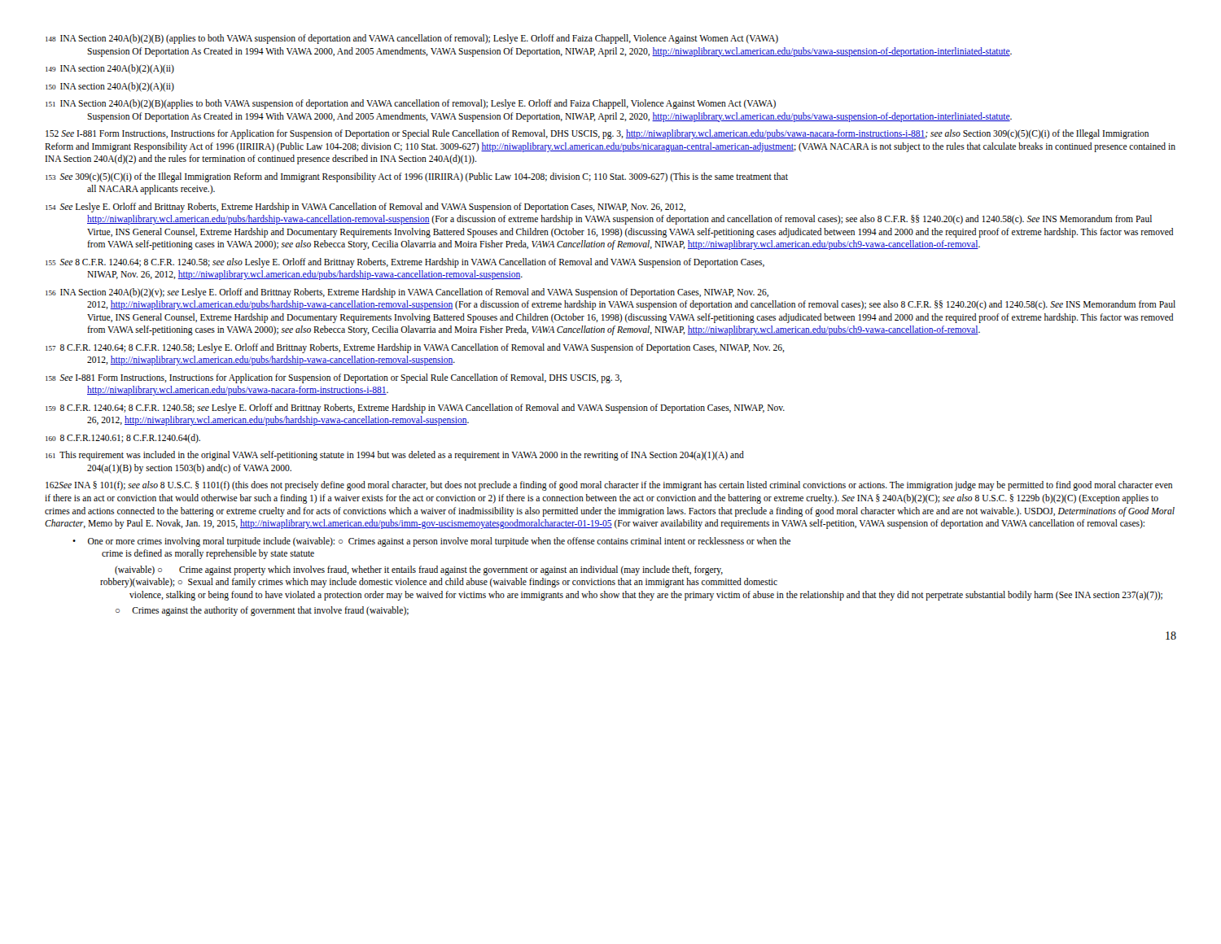148 INA Section 240A(b)(2)(B) (applies to both VAWA suspension of deportation and VAWA cancellation of removal); Leslye E. Orloff and Faiza Chappell, Violence Against Women Act (VAWA) Suspension Of Deportation As Created in 1994 With VAWA 2000, And 2005 Amendments, VAWA Suspension Of Deportation, NIWAP, April 2, 2020, http://niwaplibrary.wcl.american.edu/pubs/vawa-suspension-of-deportation-interliniated-statute.
149 INA section 240A(b)(2)(A)(ii)
150 INA section 240A(b)(2)(A)(ii)
151 INA Section 240A(b)(2)(B)(applies to both VAWA suspension of deportation and VAWA cancellation of removal); Leslye E. Orloff and Faiza Chappell, Violence Against Women Act (VAWA) Suspension Of Deportation As Created in 1994 With VAWA 2000, And 2005 Amendments, VAWA Suspension Of Deportation, NIWAP, April 2, 2020, http://niwaplibrary.wcl.american.edu/pubs/vawa-suspension-of-deportation-interliniated-statute.
152 See I-881 Form Instructions, Instructions for Application for Suspension of Deportation or Special Rule Cancellation of Removal, DHS USCIS, pg. 3, http://niwaplibrary.wcl.american.edu/pubs/vawa-nacara-form-instructions-i-881; see also Section 309(c)(5)(C)(i) of the Illegal Immigration Reform and Immigrant Responsibility Act of 1996 (IIRIIRA) (Public Law 104-208; division C; 110 Stat. 3009-627) http://niwaplibrary.wcl.american.edu/pubs/nicaraguan-central-american-adjustment; (VAWA NACARA is not subject to the rules that calculate breaks in continued presence contained in INA Section 240A(d)(2) and the rules for termination of continued presence described in INA Section 240A(d)(1)).
153 See 309(c)(5)(C)(i) of the Illegal Immigration Reform and Immigrant Responsibility Act of 1996 (IIRIIRA) (Public Law 104-208; division C; 110 Stat. 3009-627) (This is the same treatment that all NACARA applicants receive.).
154 See Leslye E. Orloff and Brittnay Roberts, Extreme Hardship in VAWA Cancellation of Removal and VAWA Suspension of Deportation Cases, NIWAP, Nov. 26, 2012, http://niwaplibrary.wcl.american.edu/pubs/hardship-vawa-cancellation-removal-suspension (For a discussion of extreme hardship in VAWA suspension of deportation and cancellation of removal cases); see also 8 C.F.R. §§ 1240.20(c) and 1240.58(c). See INS Memorandum from Paul Virtue, INS General Counsel, Extreme Hardship and Documentary Requirements Involving Battered Spouses and Children (October 16, 1998) (discussing VAWA self-petitioning cases adjudicated between 1994 and 2000 and the required proof of extreme hardship. This factor was removed from VAWA self-petitioning cases in VAWA 2000); see also Rebecca Story, Cecilia Olavarria and Moira Fisher Preda, VAWA Cancellation of Removal, NIWAP, http://niwaplibrary.wcl.american.edu/pubs/ch9-vawa-cancellation-of-removal.
155 See 8 C.F.R. 1240.64; 8 C.F.R. 1240.58; see also Leslye E. Orloff and Brittnay Roberts, Extreme Hardship in VAWA Cancellation of Removal and VAWA Suspension of Deportation Cases, NIWAP, Nov. 26, 2012, http://niwaplibrary.wcl.american.edu/pubs/hardship-vawa-cancellation-removal-suspension.
156 INA Section 240A(b)(2)(v); see Leslye E. Orloff and Brittnay Roberts, Extreme Hardship in VAWA Cancellation of Removal and VAWA Suspension of Deportation Cases, NIWAP, Nov. 26, 2012, http://niwaplibrary.wcl.american.edu/pubs/hardship-vawa-cancellation-removal-suspension (For a discussion of extreme hardship in VAWA suspension of deportation and cancellation of removal cases); see also 8 C.F.R. §§ 1240.20(c) and 1240.58(c). See INS Memorandum from Paul Virtue, INS General Counsel, Extreme Hardship and Documentary Requirements Involving Battered Spouses and Children (October 16, 1998) (discussing VAWA self-petitioning cases adjudicated between 1994 and 2000 and the required proof of extreme hardship. This factor was removed from VAWA self-petitioning cases in VAWA 2000); see also Rebecca Story, Cecilia Olavarria and Moira Fisher Preda, VAWA Cancellation of Removal, NIWAP, http://niwaplibrary.wcl.american.edu/pubs/ch9-vawa-cancellation-of-removal.
157 8 C.F.R. 1240.64; 8 C.F.R. 1240.58; Leslye E. Orloff and Brittnay Roberts, Extreme Hardship in VAWA Cancellation of Removal and VAWA Suspension of Deportation Cases, NIWAP, Nov. 26, 2012, http://niwaplibrary.wcl.american.edu/pubs/hardship-vawa-cancellation-removal-suspension.
158 See I-881 Form Instructions, Instructions for Application for Suspension of Deportation or Special Rule Cancellation of Removal, DHS USCIS, pg. 3, http://niwaplibrary.wcl.american.edu/pubs/vawa-nacara-form-instructions-i-881.
159 8 C.F.R. 1240.64; 8 C.F.R. 1240.58; see Leslye E. Orloff and Brittnay Roberts, Extreme Hardship in VAWA Cancellation of Removal and VAWA Suspension of Deportation Cases, NIWAP, Nov. 26, 2012, http://niwaplibrary.wcl.american.edu/pubs/hardship-vawa-cancellation-removal-suspension.
160 8 C.F.R.1240.61; 8 C.F.R.1240.64(d).
161 This requirement was included in the original VAWA self-petitioning statute in 1994 but was deleted as a requirement in VAWA 2000 in the rewriting of INA Section 204(a)(1)(A) and 204(a(1)(B) by section 1503(b) and(c) of VAWA 2000.
162 See INA § 101(f); see also 8 U.S.C. § 1101(f) (this does not precisely define good moral character, but does not preclude a finding of good moral character if the immigrant has certain listed criminal convictions or actions. The immigration judge may be permitted to find good moral character even if there is an act or conviction that would otherwise bar such a finding 1) if a waiver exists for the act or conviction or 2) if there is a connection between the act or conviction and the battering or extreme cruelty.). See INA § 240A(b)(2)(C); see also 8 U.S.C. § 1229b (b)(2)(C) (Exception applies to crimes and actions connected to the battering or extreme cruelty and for acts of convictions which a waiver of inadmissibility is also permitted under the immigration laws. Factors that preclude a finding of good moral character which are and are not waivable.). USDOJ, Determinations of Good Moral Character, Memo by Paul E. Novak, Jan. 19, 2015, http://niwaplibrary.wcl.american.edu/pubs/imm-gov-uscismemoyatesgoodmoralcharacter-01-19-05 (For waiver availability and requirements in VAWA self-petition, VAWA suspension of deportation and VAWA cancellation of removal cases):
• One or more crimes involving moral turpitude include (waivable): ○ Crimes against a person involve moral turpitude when the offense contains criminal intent or recklessness or when the crime is defined as morally reprehensible by state statute
(waivable) ○ Crime against property which involves fraud, whether it entails fraud against the government or against an individual (may include theft, forgery, robbery)(waivable); ○ Sexual and family crimes which may include domestic violence and child abuse (waivable findings or convictions that an immigrant has committed domestic violence, stalking or being found to have violated a protection order may be waived for victims who are immigrants and who show that they are the primary victim of abuse in the relationship and that they did not perpetrate substantial bodily harm (See INA section 237(a)(7));
○ Crimes against the authority of government that involve fraud (waivable);
18